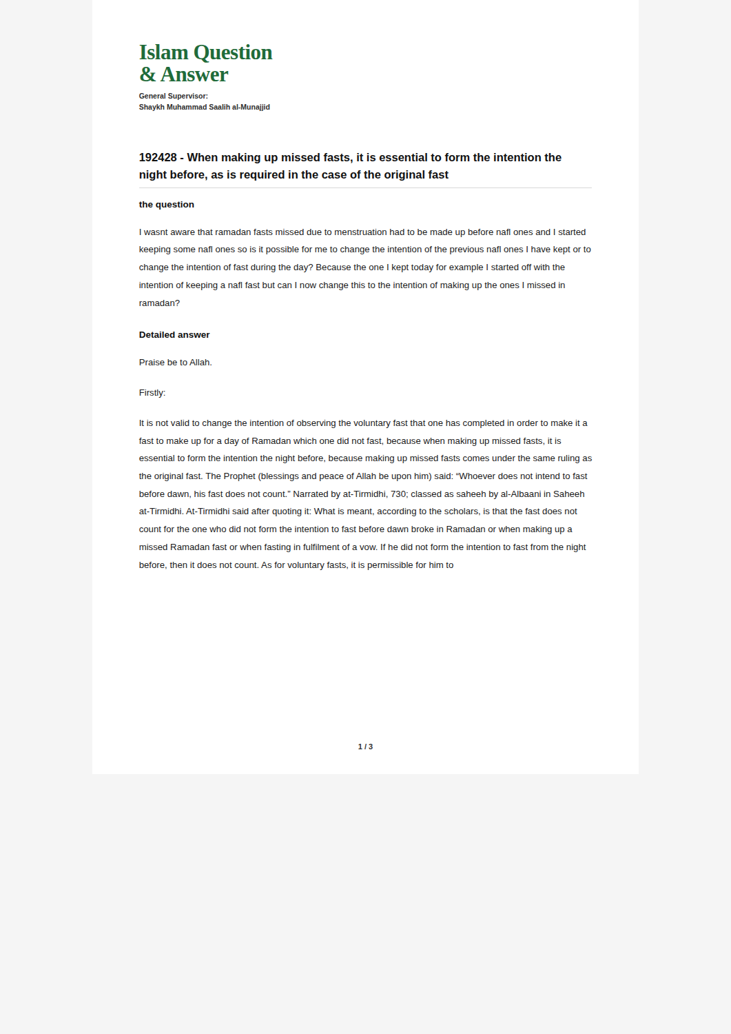Islam Question
& Answer
General Supervisor:
Shaykh Muhammad Saalih al-Munajjid
192428 - When making up missed fasts, it is essential to form the intention the night before, as is required in the case of the original fast
the question
I wasnt aware that ramadan fasts missed due to menstruation had to be made up before nafl ones and I started keeping some nafl ones so is it possible for me to change the intention of the previous nafl ones I have kept or to change the intention of fast during the day? Because the one I kept today for example I started off with the intention of keeping a nafl fast but can I now change this to the intention of making up the ones I missed in ramadan?
Detailed answer
Praise be to Allah.
Firstly:
It is not valid to change the intention of observing the voluntary fast that one has completed in order to make it a fast to make up for a day of Ramadan which one did not fast, because when making up missed fasts, it is essential to form the intention the night before, because making up missed fasts comes under the same ruling as the original fast. The Prophet (blessings and peace of Allah be upon him) said: “Whoever does not intend to fast before dawn, his fast does not count.” Narrated by at-Tirmidhi, 730; classed as saheeh by al-Albaani in Saheeh at-Tirmidhi. At-Tirmidhi said after quoting it: What is meant, according to the scholars, is that the fast does not count for the one who did not form the intention to fast before dawn broke in Ramadan or when making up a missed Ramadan fast or when fasting in fulfilment of a vow. If he did not form the intention to fast from the night before, then it does not count. As for voluntary fasts, it is permissible for him to
1 / 3